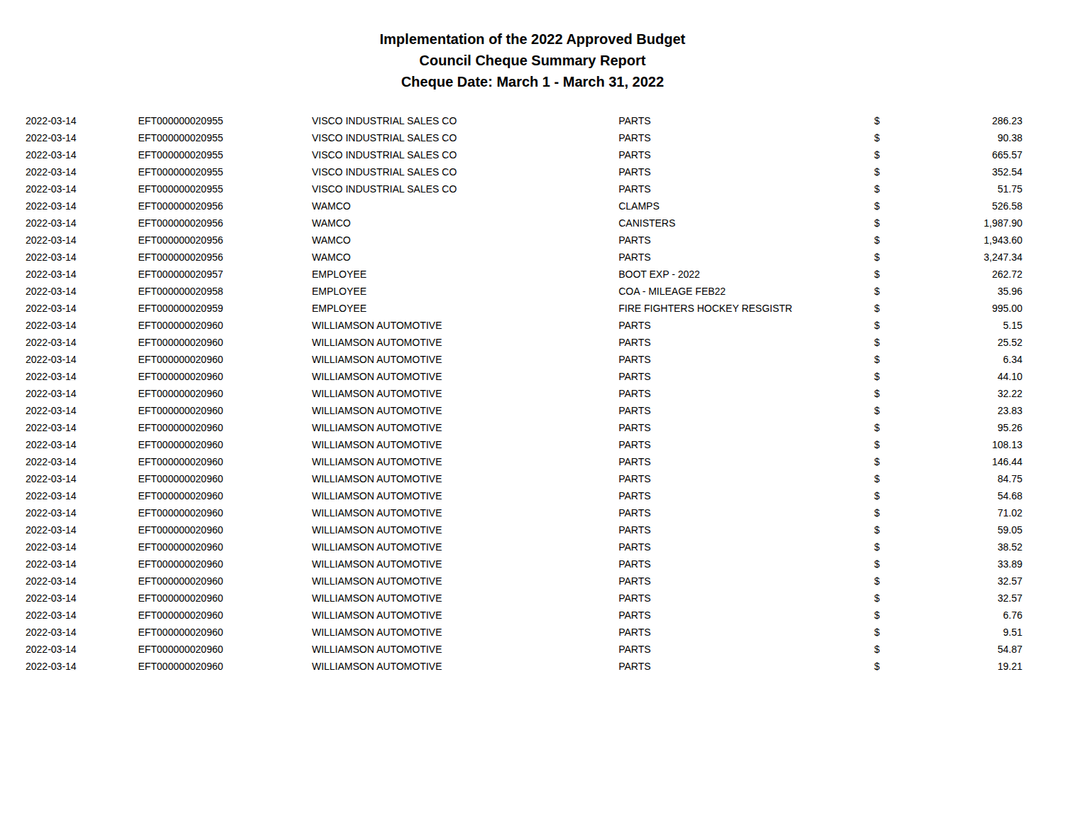Implementation of the 2022 Approved Budget
Council Cheque Summary Report
Cheque Date: March 1 - March 31, 2022
| 2022-03-14 | EFT000000020955 | VISCO INDUSTRIAL SALES CO | PARTS | $ | 286.23 |
| 2022-03-14 | EFT000000020955 | VISCO INDUSTRIAL SALES CO | PARTS | $ | 90.38 |
| 2022-03-14 | EFT000000020955 | VISCO INDUSTRIAL SALES CO | PARTS | $ | 665.57 |
| 2022-03-14 | EFT000000020955 | VISCO INDUSTRIAL SALES CO | PARTS | $ | 352.54 |
| 2022-03-14 | EFT000000020955 | VISCO INDUSTRIAL SALES CO | PARTS | $ | 51.75 |
| 2022-03-14 | EFT000000020956 | WAMCO | CLAMPS | $ | 526.58 |
| 2022-03-14 | EFT000000020956 | WAMCO | CANISTERS | $ | 1,987.90 |
| 2022-03-14 | EFT000000020956 | WAMCO | PARTS | $ | 1,943.60 |
| 2022-03-14 | EFT000000020956 | WAMCO | PARTS | $ | 3,247.34 |
| 2022-03-14 | EFT000000020957 | EMPLOYEE | BOOT EXP - 2022 | $ | 262.72 |
| 2022-03-14 | EFT000000020958 | EMPLOYEE | COA - MILEAGE FEB22 | $ | 35.96 |
| 2022-03-14 | EFT000000020959 | EMPLOYEE | FIRE FIGHTERS HOCKEY RESGISTR | $ | 995.00 |
| 2022-03-14 | EFT000000020960 | WILLIAMSON AUTOMOTIVE | PARTS | $ | 5.15 |
| 2022-03-14 | EFT000000020960 | WILLIAMSON AUTOMOTIVE | PARTS | $ | 25.52 |
| 2022-03-14 | EFT000000020960 | WILLIAMSON AUTOMOTIVE | PARTS | $ | 6.34 |
| 2022-03-14 | EFT000000020960 | WILLIAMSON AUTOMOTIVE | PARTS | $ | 44.10 |
| 2022-03-14 | EFT000000020960 | WILLIAMSON AUTOMOTIVE | PARTS | $ | 32.22 |
| 2022-03-14 | EFT000000020960 | WILLIAMSON AUTOMOTIVE | PARTS | $ | 23.83 |
| 2022-03-14 | EFT000000020960 | WILLIAMSON AUTOMOTIVE | PARTS | $ | 95.26 |
| 2022-03-14 | EFT000000020960 | WILLIAMSON AUTOMOTIVE | PARTS | $ | 108.13 |
| 2022-03-14 | EFT000000020960 | WILLIAMSON AUTOMOTIVE | PARTS | $ | 146.44 |
| 2022-03-14 | EFT000000020960 | WILLIAMSON AUTOMOTIVE | PARTS | $ | 84.75 |
| 2022-03-14 | EFT000000020960 | WILLIAMSON AUTOMOTIVE | PARTS | $ | 54.68 |
| 2022-03-14 | EFT000000020960 | WILLIAMSON AUTOMOTIVE | PARTS | $ | 71.02 |
| 2022-03-14 | EFT000000020960 | WILLIAMSON AUTOMOTIVE | PARTS | $ | 59.05 |
| 2022-03-14 | EFT000000020960 | WILLIAMSON AUTOMOTIVE | PARTS | $ | 38.52 |
| 2022-03-14 | EFT000000020960 | WILLIAMSON AUTOMOTIVE | PARTS | $ | 33.89 |
| 2022-03-14 | EFT000000020960 | WILLIAMSON AUTOMOTIVE | PARTS | $ | 32.57 |
| 2022-03-14 | EFT000000020960 | WILLIAMSON AUTOMOTIVE | PARTS | $ | 32.57 |
| 2022-03-14 | EFT000000020960 | WILLIAMSON AUTOMOTIVE | PARTS | $ | 6.76 |
| 2022-03-14 | EFT000000020960 | WILLIAMSON AUTOMOTIVE | PARTS | $ | 9.51 |
| 2022-03-14 | EFT000000020960 | WILLIAMSON AUTOMOTIVE | PARTS | $ | 54.87 |
| 2022-03-14 | EFT000000020960 | WILLIAMSON AUTOMOTIVE | PARTS | $ | 19.21 |